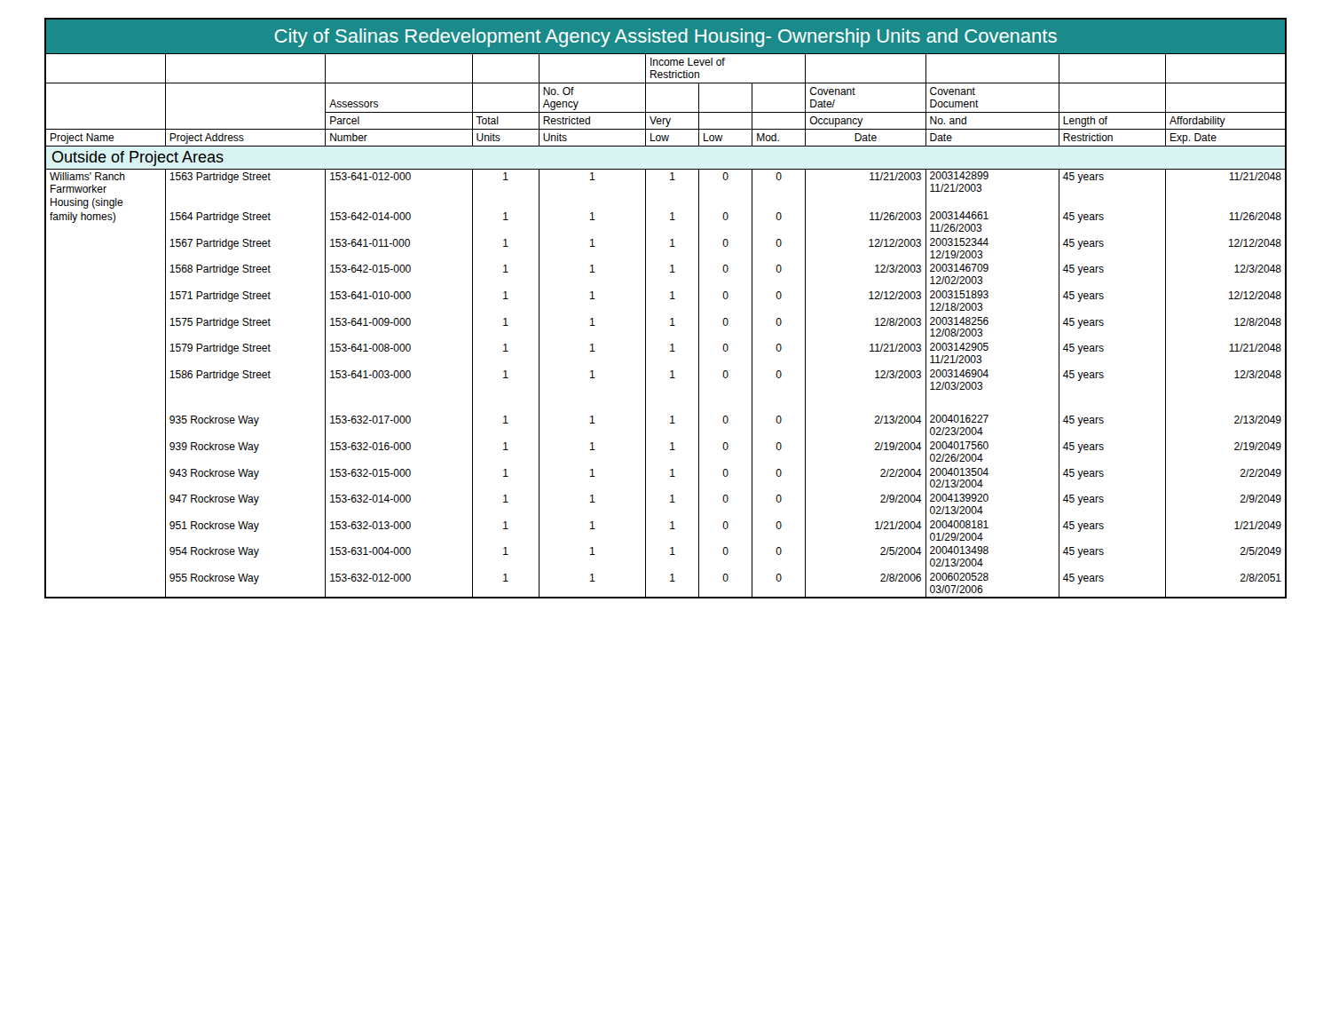| City of Salinas Redevelopment Agency Assisted Housing- Ownership Units and Covenants |
| | | | | | Income Level of Restriction | | | | |
| | | Assessors | | No. Of Agency | | | | Covenant Date/ | Covenant Document | | |
| Parcel | Total | Restricted | Very | | | Occupancy | No. and | Length of | Affordability |
| Project Name | Project Address | Number | Units | Units | Low | Low | Mod. | Date | Date | Restriction | Exp. Date |
| Outside of Project Areas |
| Williams' Ranch Farmworker Housing (single | 1563 Partridge Street | 153-641-012-000 | 1 | 1 | 1 | 0 | 0 | 11/21/2003 | 2003142899 11/21/2003 | 45 years | 11/21/2048 |
| family homes) | 1564 Partridge Street | 153-642-014-000 | 1 | 1 | 1 | 0 | 0 | 11/26/2003 | 2003144661 11/26/2003 | 45 years | 11/26/2048 |
| | 1567 Partridge Street | 153-641-011-000 | 1 | 1 | 1 | 0 | 0 | 12/12/2003 | 2003152344 12/19/2003 | 45 years | 12/12/2048 |
| | 1568 Partridge Street | 153-642-015-000 | 1 | 1 | 1 | 0 | 0 | 12/3/2003 | 2003146709 12/02/2003 | 45 years | 12/3/2048 |
| | 1571 Partridge Street | 153-641-010-000 | 1 | 1 | 1 | 0 | 0 | 12/12/2003 | 2003151893 12/18/2003 | 45 years | 12/12/2048 |
| | 1575 Partridge Street | 153-641-009-000 | 1 | 1 | 1 | 0 | 0 | 12/8/2003 | 2003148256 12/08/2003 | 45 years | 12/8/2048 |
| | 1579 Partridge Street | 153-641-008-000 | 1 | 1 | 1 | 0 | 0 | 11/21/2003 | 2003142905 11/21/2003 | 45 years | 11/21/2048 |
| | 1586 Partridge Street | 153-641-003-000 | 1 | 1 | 1 | 0 | 0 | 12/3/2003 | 2003146904 12/03/2003 | 45 years | 12/3/2048 |
| | 935 Rockrose Way | 153-632-017-000 | 1 | 1 | 1 | 0 | 0 | 2/13/2004 | 2004016227 02/23/2004 | 45 years | 2/13/2049 |
| | 939 Rockrose Way | 153-632-016-000 | 1 | 1 | 1 | 0 | 0 | 2/19/2004 | 2004017560 02/26/2004 | 45 years | 2/19/2049 |
| | 943 Rockrose Way | 153-632-015-000 | 1 | 1 | 1 | 0 | 0 | 2/2/2004 | 2004013504 02/13/2004 | 45 years | 2/2/2049 |
| | 947 Rockrose Way | 153-632-014-000 | 1 | 1 | 1 | 0 | 0 | 2/9/2004 | 2004139920 02/13/2004 | 45 years | 2/9/2049 |
| | 951 Rockrose Way | 153-632-013-000 | 1 | 1 | 1 | 0 | 0 | 1/21/2004 | 2004008181 01/29/2004 | 45 years | 1/21/2049 |
| | 954 Rockrose Way | 153-631-004-000 | 1 | 1 | 1 | 0 | 0 | 2/5/2004 | 2004013498 02/13/2004 | 45 years | 2/5/2049 |
| | 955 Rockrose Way | 153-632-012-000 | 1 | 1 | 1 | 0 | 0 | 2/8/2006 | 2006020528 03/07/2006 | 45 years | 2/8/2051 |